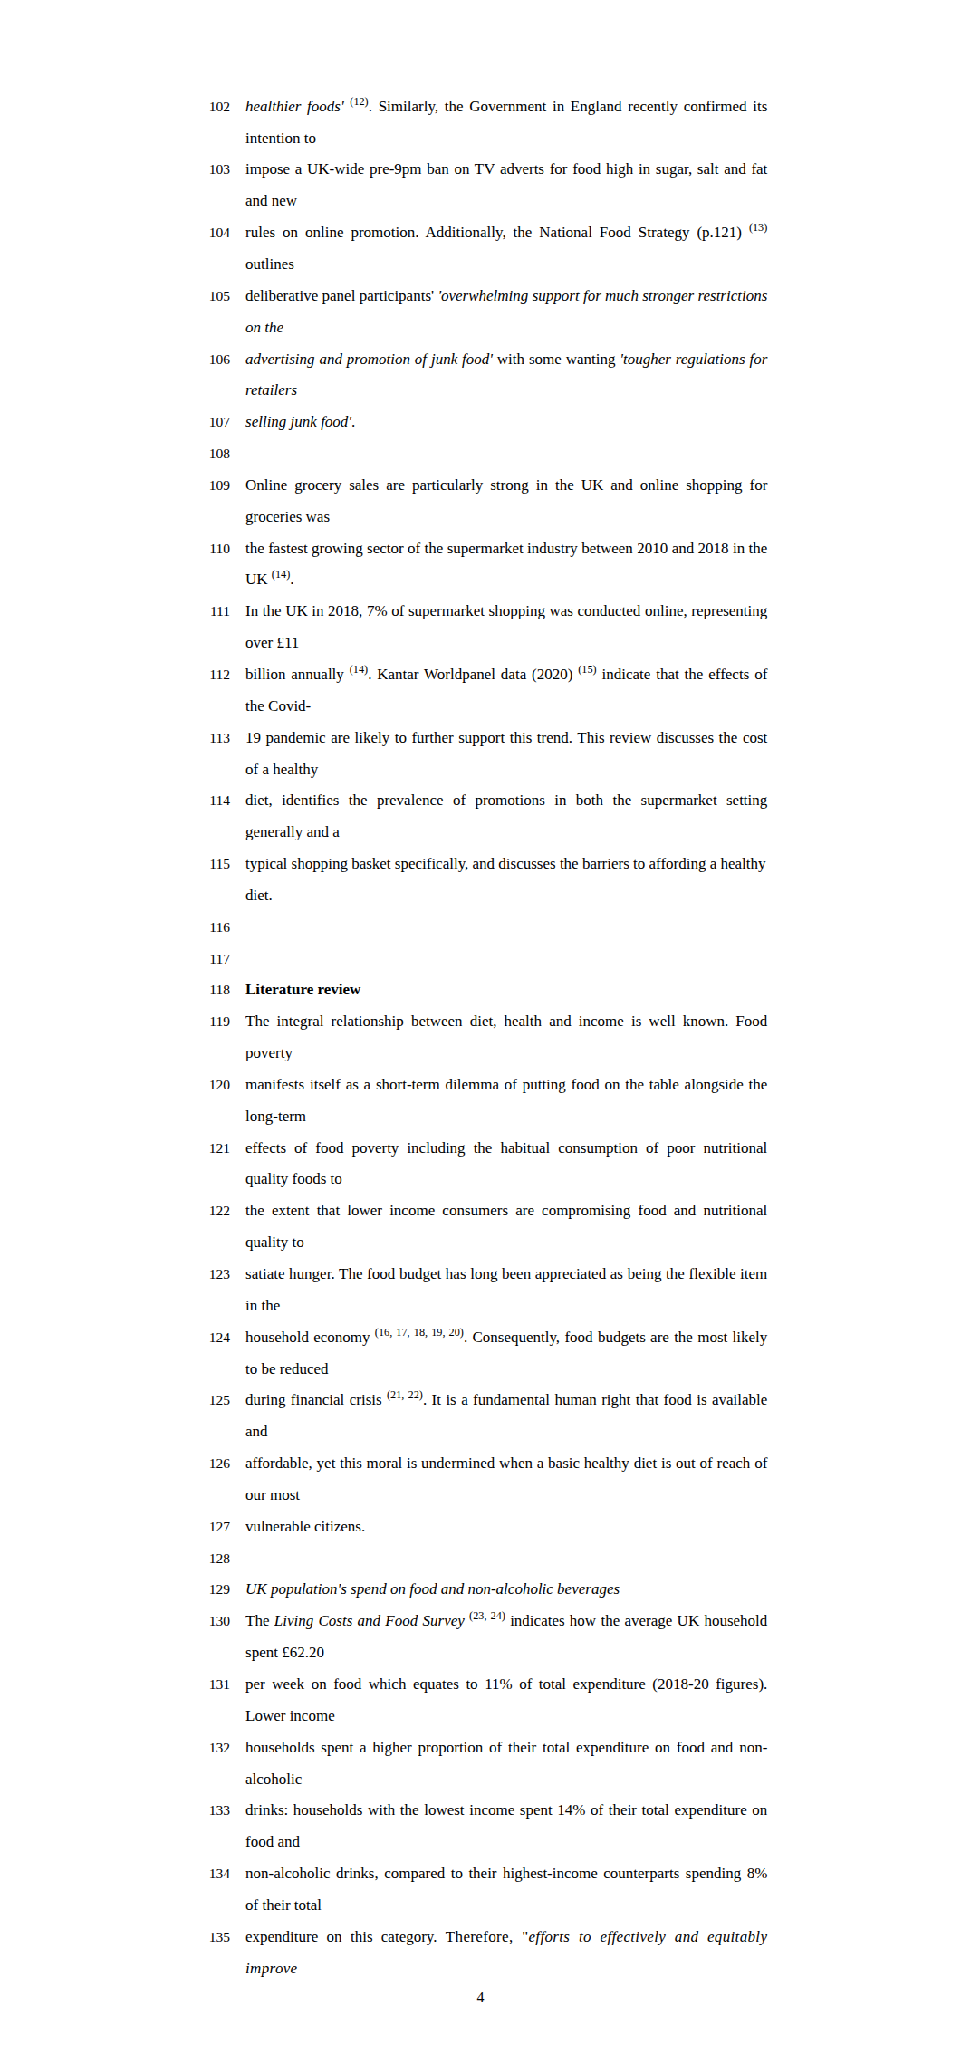102 healthier foods' (12). Similarly, the Government in England recently confirmed its intention to
103 impose a UK-wide pre-9pm ban on TV adverts for food high in sugar, salt and fat and new
104 rules on online promotion. Additionally, the National Food Strategy (p.121) (13) outlines
105 deliberative panel participants' 'overwhelming support for much stronger restrictions on the
106 advertising and promotion of junk food' with some wanting 'tougher regulations for retailers
107 selling junk food'.
108
109 Online grocery sales are particularly strong in the UK and online shopping for groceries was
110 the fastest growing sector of the supermarket industry between 2010 and 2018 in the UK (14).
111 In the UK in 2018, 7% of supermarket shopping was conducted online, representing over £11
112 billion annually (14). Kantar Worldpanel data (2020) (15) indicate that the effects of the Covid-
113 19 pandemic are likely to further support this trend. This review discusses the cost of a healthy
114 diet, identifies the prevalence of promotions in both the supermarket setting generally and a
115 typical shopping basket specifically, and discusses the barriers to affording a healthy diet.
116
117
118 Literature review
119 The integral relationship between diet, health and income is well known. Food poverty
120 manifests itself as a short-term dilemma of putting food on the table alongside the long-term
121 effects of food poverty including the habitual consumption of poor nutritional quality foods to
122 the extent that lower income consumers are compromising food and nutritional quality to
123 satiate hunger. The food budget has long been appreciated as being the flexible item in the
124 household economy (16, 17, 18, 19, 20). Consequently, food budgets are the most likely to be reduced
125 during financial crisis (21, 22). It is a fundamental human right that food is available and
126 affordable, yet this moral is undermined when a basic healthy diet is out of reach of our most
127 vulnerable citizens.
128
129 UK population's spend on food and non-alcoholic beverages
130 The Living Costs and Food Survey (23, 24) indicates how the average UK household spent £62.20
131 per week on food which equates to 11% of total expenditure (2018-20 figures). Lower income
132 households spent a higher proportion of their total expenditure on food and non-alcoholic
133 drinks: households with the lowest income spent 14% of their total expenditure on food and
134 non-alcoholic drinks, compared to their highest-income counterparts spending 8% of their total
135 expenditure on this category. Therefore, "efforts to effectively and equitably improve
4